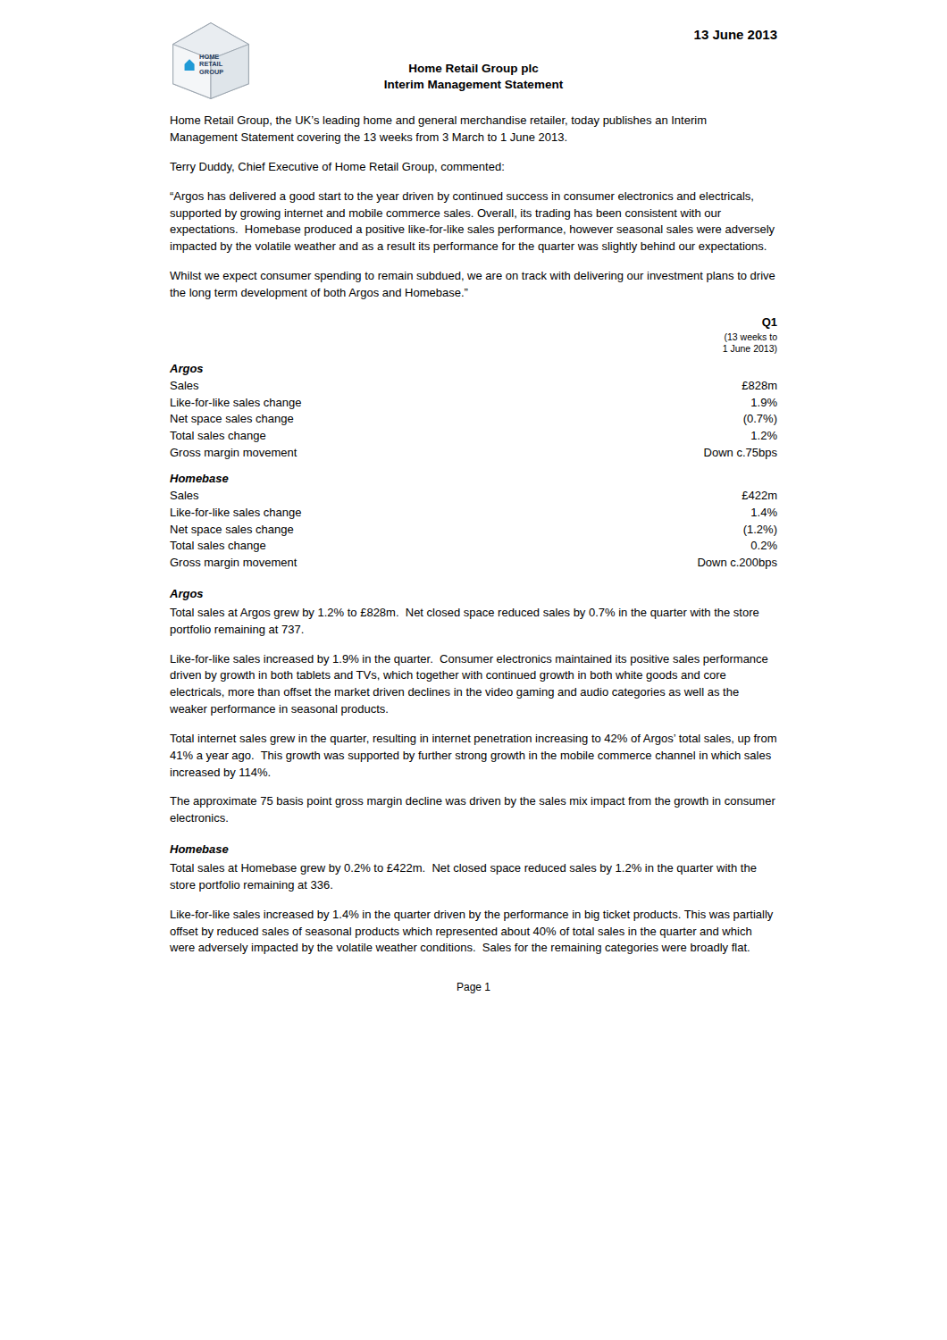HOME RETAIL GROUP
13 June 2013
Home Retail Group plc
Interim Management Statement
Home Retail Group, the UK’s leading home and general merchandise retailer, today publishes an Interim Management Statement covering the 13 weeks from 3 March to 1 June 2013.
Terry Duddy, Chief Executive of Home Retail Group, commented:
“Argos has delivered a good start to the year driven by continued success in consumer electronics and electricals, supported by growing internet and mobile commerce sales. Overall, its trading has been consistent with our expectations. Homebase produced a positive like-for-like sales performance, however seasonal sales were adversely impacted by the volatile weather and as a result its performance for the quarter was slightly behind our expectations.
Whilst we expect consumer spending to remain subdued, we are on track with delivering our investment plans to drive the long term development of both Argos and Homebase.”
Q1
(13 weeks to
1 June 2013)
| Argos | |
| Sales | £828m |
| Like-for-like sales change | 1.9% |
| Net space sales change | (0.7%) |
| Total sales change | 1.2% |
| Gross margin movement | Down c.75bps |
| Homebase | |
| Sales | £422m |
| Like-for-like sales change | 1.4% |
| Net space sales change | (1.2%) |
| Total sales change | 0.2% |
| Gross margin movement | Down c.200bps |
Argos
Total sales at Argos grew by 1.2% to £828m. Net closed space reduced sales by 0.7% in the quarter with the store portfolio remaining at 737.
Like-for-like sales increased by 1.9% in the quarter. Consumer electronics maintained its positive sales performance driven by growth in both tablets and TVs, which together with continued growth in both white goods and core electricals, more than offset the market driven declines in the video gaming and audio categories as well as the weaker performance in seasonal products.
Total internet sales grew in the quarter, resulting in internet penetration increasing to 42% of Argos’ total sales, up from 41% a year ago. This growth was supported by further strong growth in the mobile commerce channel in which sales increased by 114%.
The approximate 75 basis point gross margin decline was driven by the sales mix impact from the growth in consumer electronics.
Homebase
Total sales at Homebase grew by 0.2% to £422m. Net closed space reduced sales by 1.2% in the quarter with the store portfolio remaining at 336.
Like-for-like sales increased by 1.4% in the quarter driven by the performance in big ticket products. This was partially offset by reduced sales of seasonal products which represented about 40% of total sales in the quarter and which were adversely impacted by the volatile weather conditions. Sales for the remaining categories were broadly flat.
Page 1